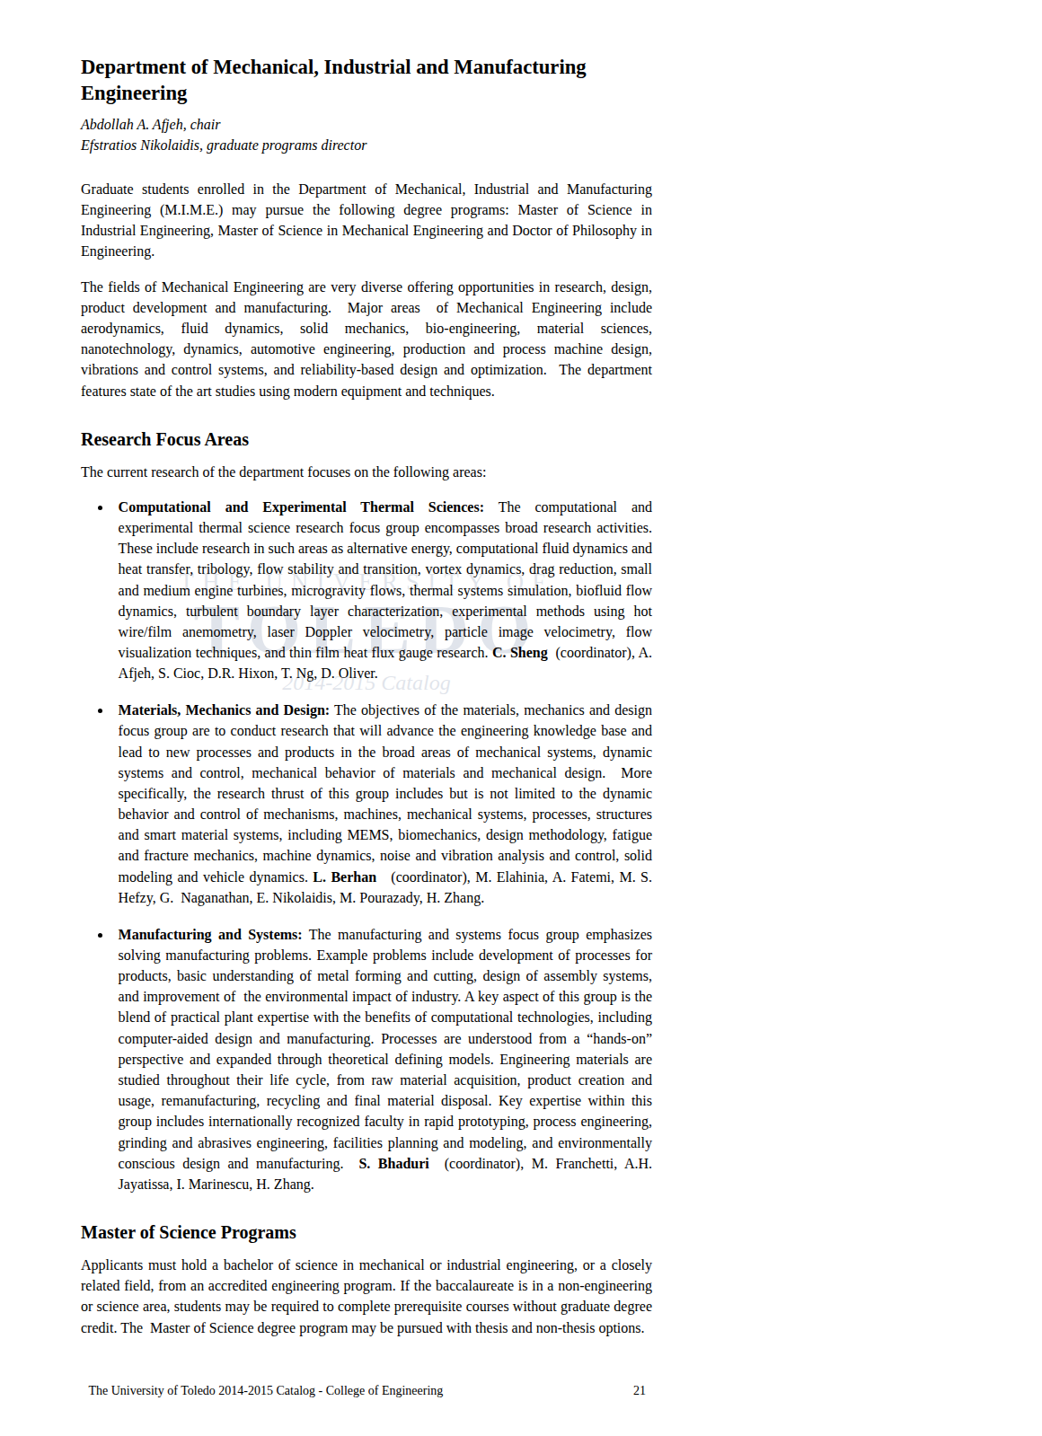THE UNIVERSITY OF
TOLEDO
2014-2015 Catalog
Department of Mechanical, Industrial and Manufacturing Engineering
Abdollah A. Afjeh, chair
Efstratios Nikolaidis, graduate programs director
Graduate students enrolled in the Department of Mechanical, Industrial and Manufacturing Engineering (M.I.M.E.) may pursue the following degree programs: Master of Science in Industrial Engineering, Master of Science in Mechanical Engineering and Doctor of Philosophy in Engineering.
The fields of Mechanical Engineering are very diverse offering opportunities in research, design, product development and manufacturing. Major areas of Mechanical Engineering include aerodynamics, fluid dynamics, solid mechanics, bio-engineering, material sciences, nanotechnology, dynamics, automotive engineering, production and process machine design, vibrations and control systems, and reliability-based design and optimization. The department features state of the art studies using modern equipment and techniques.
Research Focus Areas
The current research of the department focuses on the following areas:
Computational and Experimental Thermal Sciences: The computational and experimental thermal science research focus group encompasses broad research activities. These include research in such areas as alternative energy, computational fluid dynamics and heat transfer, tribology, flow stability and transition, vortex dynamics, drag reduction, small and medium engine turbines, microgravity flows, thermal systems simulation, biofluid flow dynamics, turbulent boundary layer characterization, experimental methods using hot wire/film anemometry, laser Doppler velocimetry, particle image velocimetry, flow visualization techniques, and thin film heat flux gauge research. C. Sheng (coordinator), A. Afjeh, S. Cioc, D.R. Hixon, T. Ng, D. Oliver.
Materials, Mechanics and Design: The objectives of the materials, mechanics and design focus group are to conduct research that will advance the engineering knowledge base and lead to new processes and products in the broad areas of mechanical systems, dynamic systems and control, mechanical behavior of materials and mechanical design. More specifically, the research thrust of this group includes but is not limited to the dynamic behavior and control of mechanisms, machines, mechanical systems, processes, structures and smart material systems, including MEMS, biomechanics, design methodology, fatigue and fracture mechanics, machine dynamics, noise and vibration analysis and control, solid modeling and vehicle dynamics. L. Berhan (coordinator), M. Elahinia, A. Fatemi, M. S. Hefzy, G. Naganathan, E. Nikolaidis, M. Pourazady, H. Zhang.
Manufacturing and Systems: The manufacturing and systems focus group emphasizes solving manufacturing problems. Example problems include development of processes for products, basic understanding of metal forming and cutting, design of assembly systems, and improvement of the environmental impact of industry. A key aspect of this group is the blend of practical plant expertise with the benefits of computational technologies, including computer-aided design and manufacturing. Processes are understood from a “hands-on” perspective and expanded through theoretical defining models. Engineering materials are studied throughout their life cycle, from raw material acquisition, product creation and usage, remanufacturing, recycling and final material disposal. Key expertise within this group includes internationally recognized faculty in rapid prototyping, process engineering, grinding and abrasives engineering, facilities planning and modeling, and environmentally conscious design and manufacturing. S. Bhaduri (coordinator), M. Franchetti, A.H. Jayatissa, I. Marinescu, H. Zhang.
Master of Science Programs
Applicants must hold a bachelor of science in mechanical or industrial engineering, or a closely related field, from an accredited engineering program. If the baccalaureate is in a non-engineering or science area, students may be required to complete prerequisite courses without graduate degree credit. The Master of Science degree program may be pursued with thesis and non-thesis options.
The University of Toledo 2014-2015 Catalog - College of Engineering 21